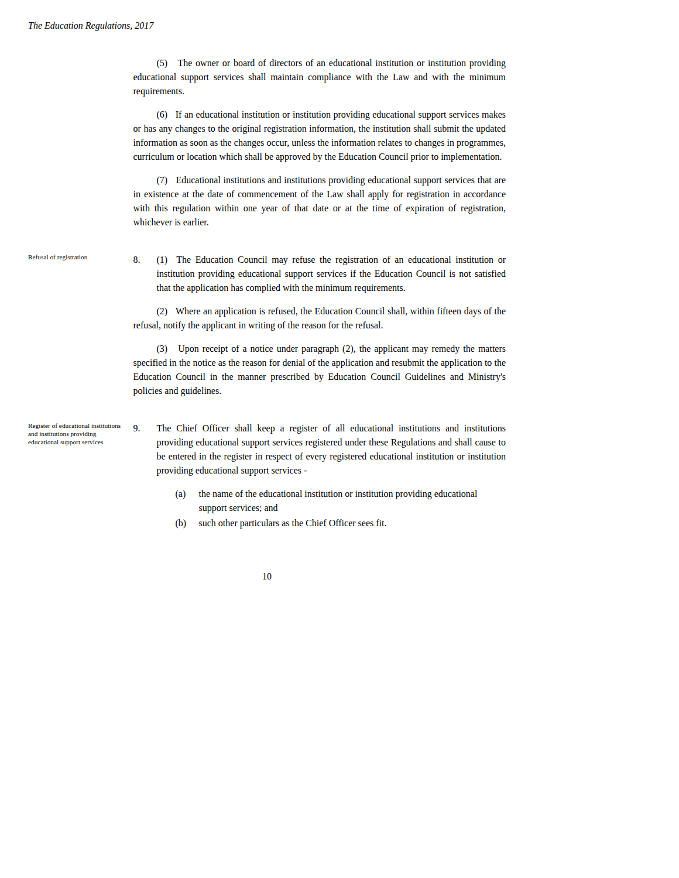The Education Regulations, 2017
(5) The owner or board of directors of an educational institution or institution providing educational support services shall maintain compliance with the Law and with the minimum requirements.
(6) If an educational institution or institution providing educational support services makes or has any changes to the original registration information, the institution shall submit the updated information as soon as the changes occur, unless the information relates to changes in programmes, curriculum or location which shall be approved by the Education Council prior to implementation.
(7) Educational institutions and institutions providing educational support services that are in existence at the date of commencement of the Law shall apply for registration in accordance with this regulation within one year of that date or at the time of expiration of registration, whichever is earlier.
Refusal of registration
8.
(1) The Education Council may refuse the registration of an educational institution or institution providing educational support services if the Education Council is not satisfied that the application has complied with the minimum requirements.
(2) Where an application is refused, the Education Council shall, within fifteen days of the refusal, notify the applicant in writing of the reason for the refusal.
(3) Upon receipt of a notice under paragraph (2), the applicant may remedy the matters specified in the notice as the reason for denial of the application and resubmit the application to the Education Council in the manner prescribed by Education Council Guidelines and Ministry's policies and guidelines.
Register of educational institutions and institutions providing educational support services
9.
The Chief Officer shall keep a register of all educational institutions and institutions providing educational support services registered under these Regulations and shall cause to be entered in the register in respect of every registered educational institution or institution providing educational support services -
(a) the name of the educational institution or institution providing educational support services; and
(b) such other particulars as the Chief Officer sees fit.
10